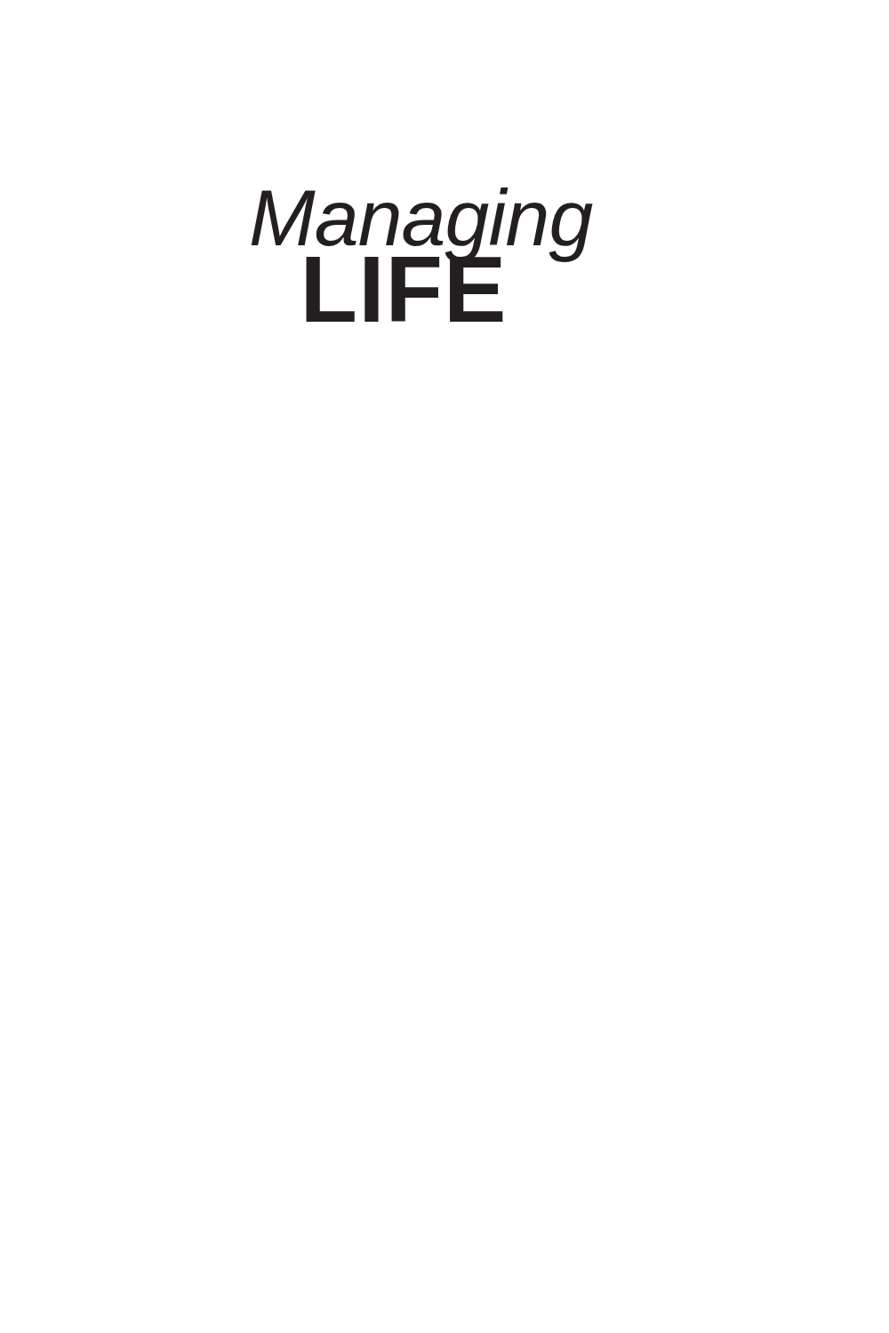Managing Life